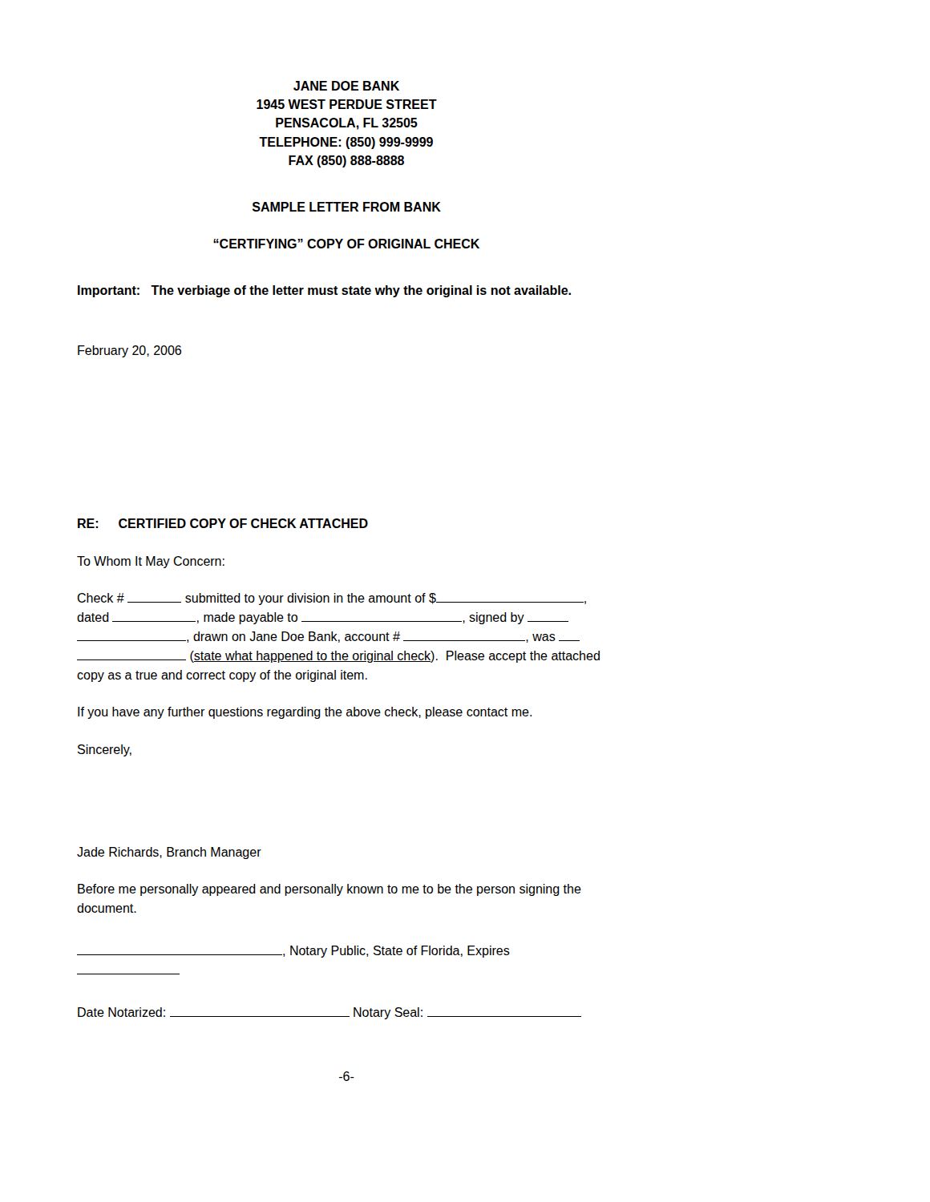JANE DOE BANK
1945 WEST PERDUE STREET
PENSACOLA, FL 32505
TELEPHONE: (850) 999-9999
FAX (850) 888-8888
SAMPLE LETTER FROM BANK
“CERTIFYING” COPY OF ORIGINAL CHECK
Important: The verbiage of the letter must state why the original is not available.
February 20, 2006
RE: CERTIFIED COPY OF CHECK ATTACHED
To Whom It May Concern:
Check # submitted to your division in the amount of $ , dated , made payable to , signed by , drawn on Jane Doe Bank, account # , was (state what happened to the original check). Please accept the attached copy as a true and correct copy of the original item.
If you have any further questions regarding the above check, please contact me.
Sincerely,
Jade Richards, Branch Manager
Before me personally appeared and personally known to me to be the person signing the document.
, Notary Public, State of Florida, Expires
Date Notarized: Notary Seal:
-6-